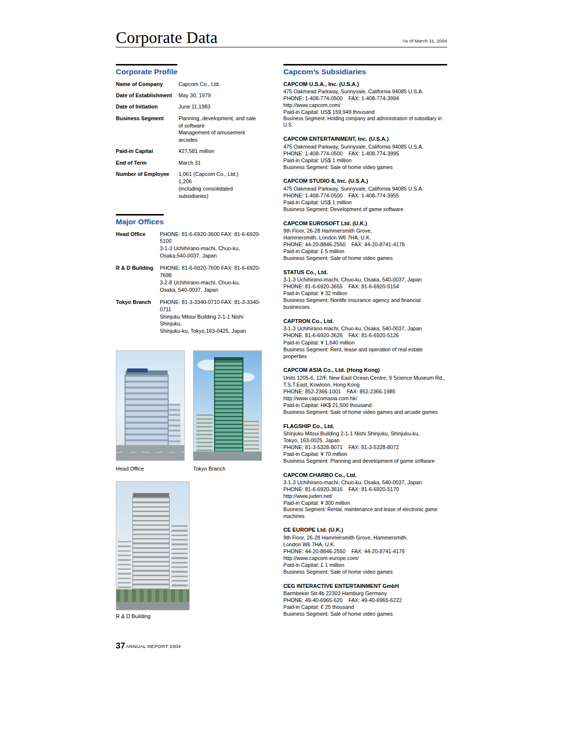Corporate Data
As of March 31, 2004
Corporate Profile
| Name of Company | Capcom Co., Ltd. |
| Date of Establishment | May 30, 1979 |
| Date of Initiation | June 11,1983 |
| Business Segment | Planning, development, and sale of software Management of amusement arcades |
| Paid-in Capital | ¥27,581 million |
| End of Term | March 31 |
| Number of Employee | 1,061 (Capcom Co., Ltd.) 1,206 (including consolidated subsidiaries) |
Major Offices
| Head Office | PHONE: 81-6-6920-3600 FAX: 81-6-6920-5100 3-1-3 Uchihirano-machi, Chuo-ku, Osaka,540-0037, Japan |
| R & D Building | PHONE: 81-6-6920-7600 FAX: 81-6-6920-7698 3-2-8 Uchihirano-machi, Chuo-ku, Osaka, 540-0037, Japan |
| Tokyo Branch | PHONE: 81-3-3340-0710 FAX: 81-3-3340-0711 Shinjuku Mitsui Building 2-1-1 Nishi Shinjuku, Shinjuku-ku, Tokyo,163-0425, Japan |
Head Office
Tokyo Branch
R & D Building
Capcom’s Subsidiaries
CAPCOM U.S.A., Inc. (U.S.A.)
475 Oakmead Parkway, Sunnyvale, California 94085 U.S.A.
PHONE: 1-408-774-0500 FAX: 1-408-774-3994
http://www.capcom.com/
Paid-in Capital: US$ 159,949 thousand
Business Segment: Holding company and administration of subsidiary in U.S.
CAPCOM ENTERTAINMENT, Inc. (U.S.A.)
475 Oakmead Parkway, Sunnyvale, California 94085 U.S.A.
PHONE: 1-408-774-0500 FAX: 1-408-774-3995
Paid-in Capital: US$ 1 million
Business Segment: Sale of home video games
CAPCOM STUDIO 8, Inc. (U.S.A.)
475 Oakmead Parkway, Sunnyvale, California 94085 U.S.A.
PHONE: 1-408-774-0500 FAX: 1-408-774-3955
Paid-in Capital: US$ 1 million
Business Segment: Development of game software
CAPCOM EUROSOFT Ltd. (U.K.)
9th Floor, 26-28 Hammersmith Grove,
Hammersmith, London W6 7HA, U.K.
PHONE: 44-20-8846-2550 FAX: 44-20-8741-4176
Paid-in Capital: £ 5 million
Business Segment: Sale of home video games
STATUS Co., Ltd.
3-1-3 Uchihirano-machi, Chuo-ku, Osaka, 540-0037, Japan
PHONE: 81-6-6920-3655 FAX: 81-6-6920-5154
Paid-in Capital: ¥ 32 million
Business Segment: Nonlife insurance agency and financial businesses
CAPTRON Co., Ltd.
3-1-3 Uchihirano-machi, Chuo-ku, Osaka, 540-0037, Japan
PHONE: 81-6-6920-3626 FAX: 81-6-6920-5126
Paid-in Capital: ¥ 1,640 million
Business Segment: Rent, lease and operation of real estate properties
CAPCOM ASIA Co., Ltd. (Hong Kong)
Units 1205-6, 12/F, New East Ocean Centre, 9 Science Museum Rd.,
T.S.T.East, Kowloon, Hong Kong
PHONE: 852-2366-1001 FAX: 852-2366-1985
http://www.capcomasia.com.hk/
Paid-in Capital: HK$ 21,500 thousand
Business Segment: Sale of home video games and arcade games
FLAGSHIP Co., Ltd.
Shinjuku Mitsui Building 2-1-1 Nishi Shinjuku, Shinjuku-ku,
Tokyo, 163-0025, Japan
PHONE: 81-3-5328-8071 FAX: 81-3-5328-8072
Paid-in Capital: ¥ 70 million
Business Segment: Planning and development of game software
CAPCOM CHARBO Co., Ltd.
3-1-3 Uchihirano-machi, Chuo-ku, Osaka, 540-0037, Japan
PHONE: 81-6-6920-3616 FAX: 81-6-6920-5170
http://www.juden.net/
Paid-in Capital: ¥ 300 million
Business Segment: Rental, maintenance and lease of electronic game machines
CE EUROPE Ltd. (U.K.)
9th Floor, 26-28 Hammersmith Grove, Hammersmith,
London W6 7HA, U.K.
PHONE: 44-20-8846-2550 FAX: 44-20-8741-4176
http://www.capcom-europe.com/
Paid-in Capital: £ 1 million
Business Segment: Sale of home video games
CEG INTERACTIVE ENTERTAINMENT GmbH
Barmbeker Str.4b 22303 Hamburg Germany
PHONE: 49-40-6965-620 FAX: 49-40-6965-6222
Paid-in Capital: € 25 thousand
Business Segment: Sale of home video games
37 ANNUAL REPORT 2004